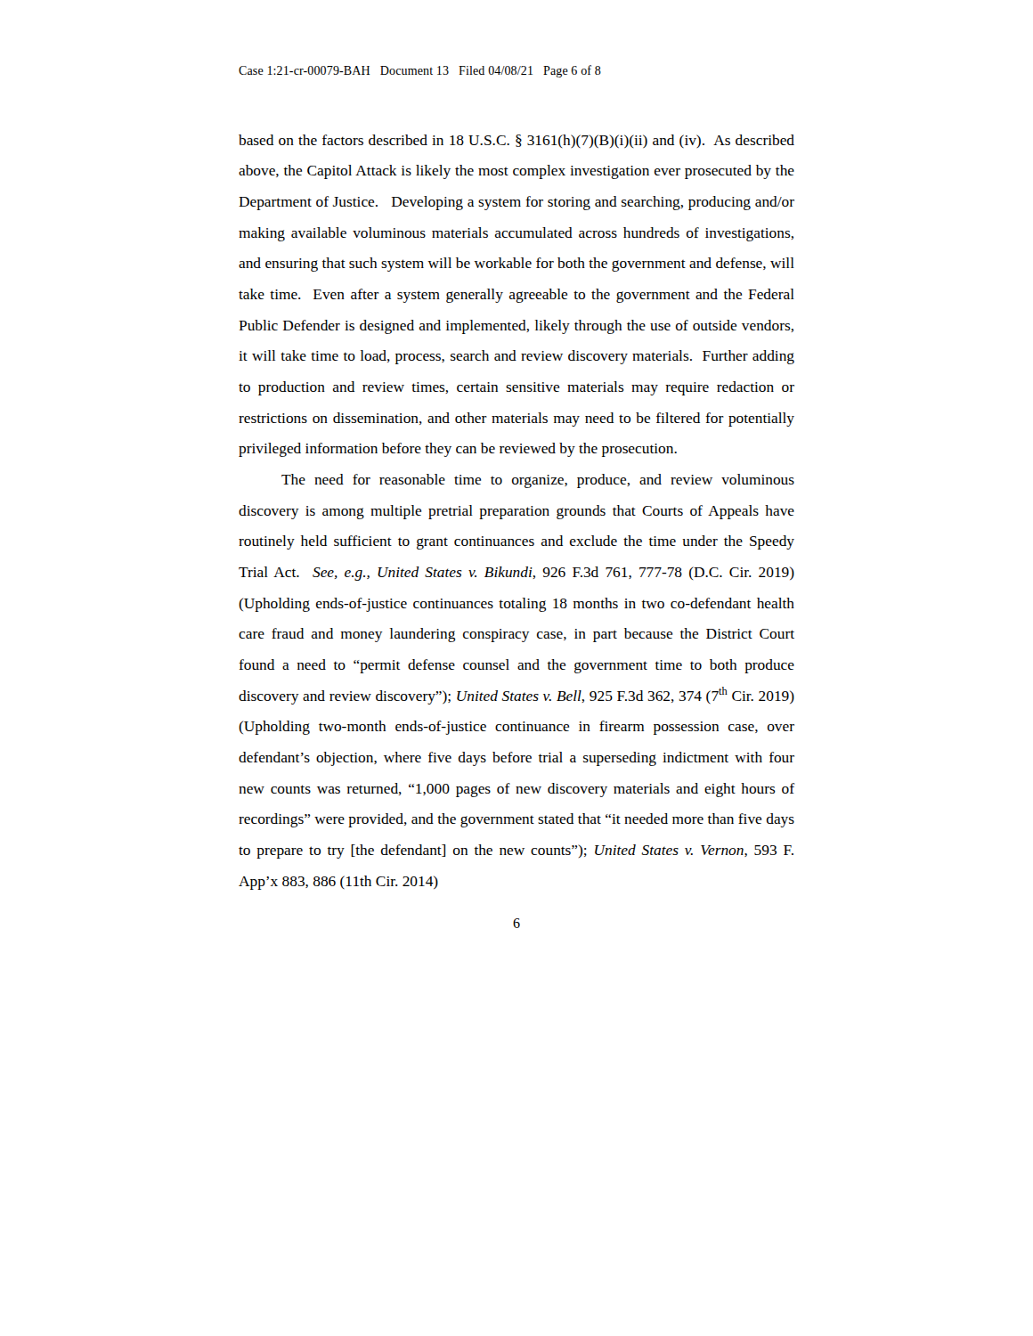Case 1:21-cr-00079-BAH Document 13 Filed 04/08/21 Page 6 of 8
based on the factors described in 18 U.S.C. § 3161(h)(7)(B)(i)(ii) and (iv). As described above, the Capitol Attack is likely the most complex investigation ever prosecuted by the Department of Justice. Developing a system for storing and searching, producing and/or making available voluminous materials accumulated across hundreds of investigations, and ensuring that such system will be workable for both the government and defense, will take time. Even after a system generally agreeable to the government and the Federal Public Defender is designed and implemented, likely through the use of outside vendors, it will take time to load, process, search and review discovery materials. Further adding to production and review times, certain sensitive materials may require redaction or restrictions on dissemination, and other materials may need to be filtered for potentially privileged information before they can be reviewed by the prosecution.
The need for reasonable time to organize, produce, and review voluminous discovery is among multiple pretrial preparation grounds that Courts of Appeals have routinely held sufficient to grant continuances and exclude the time under the Speedy Trial Act. See, e.g., United States v. Bikundi, 926 F.3d 761, 777-78 (D.C. Cir. 2019)(Upholding ends-of-justice continuances totaling 18 months in two co-defendant health care fraud and money laundering conspiracy case, in part because the District Court found a need to “permit defense counsel and the government time to both produce discovery and review discovery”); United States v. Bell, 925 F.3d 362, 374 (7th Cir. 2019)(Upholding two-month ends-of-justice continuance in firearm possession case, over defendant’s objection, where five days before trial a superseding indictment with four new counts was returned, “1,000 pages of new discovery materials and eight hours of recordings” were provided, and the government stated that “it needed more than five days to prepare to try [the defendant] on the new counts”); United States v. Vernon, 593 F. App’x 883, 886 (11th Cir. 2014)
6